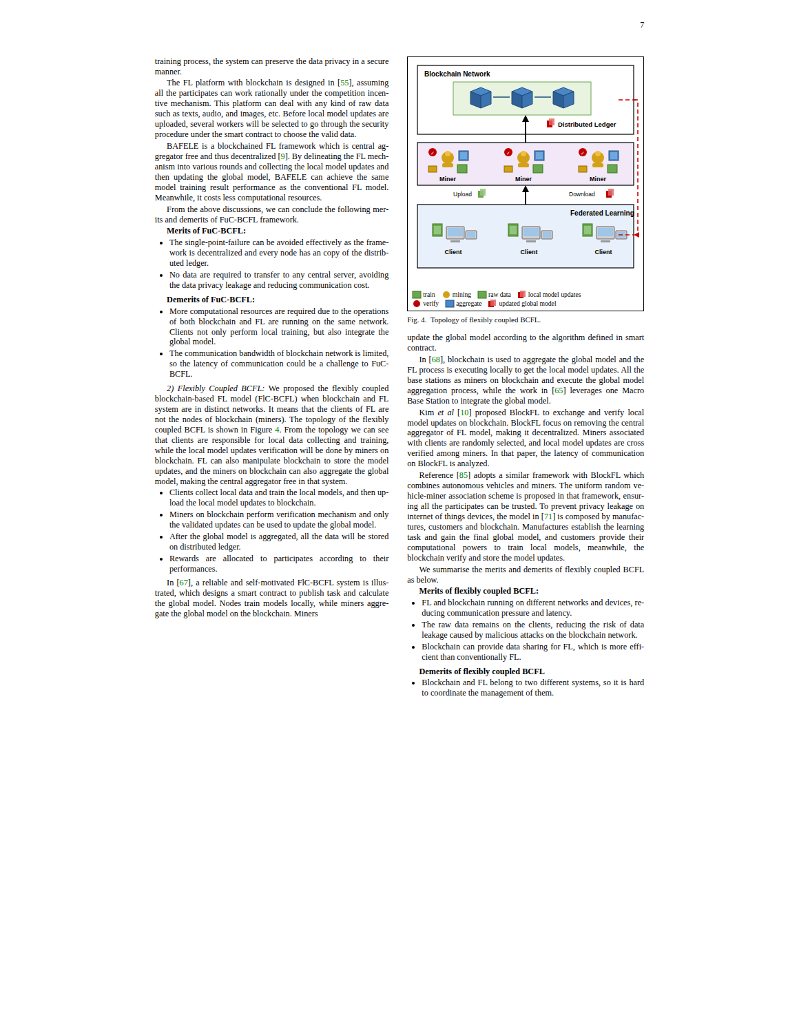7
training process, the system can preserve the data privacy in a secure manner.
The FL platform with blockchain is designed in [55], assuming all the participates can work rationally under the competition incentive mechanism. This platform can deal with any kind of raw data such as texts, audio, and images, etc. Before local model updates are uploaded, several workers will be selected to go through the security procedure under the smart contract to choose the valid data.
BAFELE is a blockchained FL framework which is central aggregator free and thus decentralized [9]. By delineating the FL mechanism into various rounds and collecting the local model updates and then updating the global model, BAFELE can achieve the same model training result performance as the conventional FL model. Meanwhile, it costs less computational resources.
From the above discussions, we can conclude the following merits and demerits of FuC-BCFL framework.
Merits of FuC-BCFL:
The single-point-failure can be avoided effectively as the framework is decentralized and every node has an copy of the distributed ledger.
No data are required to transfer to any central server, avoiding the data privacy leakage and reducing communication cost.
Demerits of FuC-BCFL:
More computational resources are required due to the operations of both blockchain and FL are running on the same network. Clients not only perform local training, but also integrate the global model.
The communication bandwidth of blockchain network is limited, so the latency of communication could be a challenge to FuC-BCFL.
2) Flexibly Coupled BCFL: We proposed the flexibly coupled blockchain-based FL model (FlC-BCFL) when blockchain and FL system are in distinct networks. It means that the clients of FL are not the nodes of blockchain (miners). The topology of the flexibly coupled BCFL is shown in Figure 4. From the topology we can see that clients are responsible for local data collecting and training, while the local model updates verification will be done by miners on blockchain. FL can also manipulate blockchain to store the model updates, and the miners on blockchain can also aggregate the global model, making the central aggregator free in that system.
Clients collect local data and train the local models, and then upload the local model updates to blockchain.
Miners on blockchain perform verification mechanism and only the validated updates can be used to update the global model.
After the global model is aggregated, all the data will be stored on distributed ledger.
Rewards are allocated to participates according to their performances.
In [67], a reliable and self-motivated FlC-BCFL system is illustrated, which designs a smart contract to publish task and calculate the global model. Nodes train models locally, while miners aggregate the global model on the blockchain. Miners
Blockchain Network Distributed Ledger ✓ Miner ✓ Miner ✓ Miner Upload Download Federated Learning Client Client Client
train mining raw data local model updates
verify aggregate updated global model
Fig. 4. Topology of flexibly coupled BCFL.
update the global model according to the algorithm defined in smart contract.
In [68], blockchain is used to aggregate the global model and the FL process is executing locally to get the local model updates. All the base stations as miners on blockchain and execute the global model aggregation process, while the work in [65] leverages one Macro Base Station to integrate the global model.
Kim et al [10] proposed BlockFL to exchange and verify local model updates on blockchain. BlockFL focus on removing the central aggregator of FL model, making it decentralized. Miners associated with clients are randomly selected, and local model updates are cross verified among miners. In that paper, the latency of communication on BlockFL is analyzed.
Reference [85] adopts a similar framework with BlockFL which combines autonomous vehicles and miners. The uniform random vehicle-miner association scheme is proposed in that framework, ensuring all the participates can be trusted. To prevent privacy leakage on internet of things devices, the model in [71] is composed by manufactures, customers and blockchain. Manufactures establish the learning task and gain the final global model, and customers provide their computational powers to train local models, meanwhile, the blockchain verify and store the model updates.
We summarise the merits and demerits of flexibly coupled BCFL as below.
Merits of flexibly coupled BCFL:
FL and blockchain running on different networks and devices, reducing communication pressure and latency.
The raw data remains on the clients, reducing the risk of data leakage caused by malicious attacks on the blockchain network.
Blockchain can provide data sharing for FL, which is more efficient than conventionally FL.
Demerits of flexibly coupled BCFL
Blockchain and FL belong to two different systems, so it is hard to coordinate the management of them.